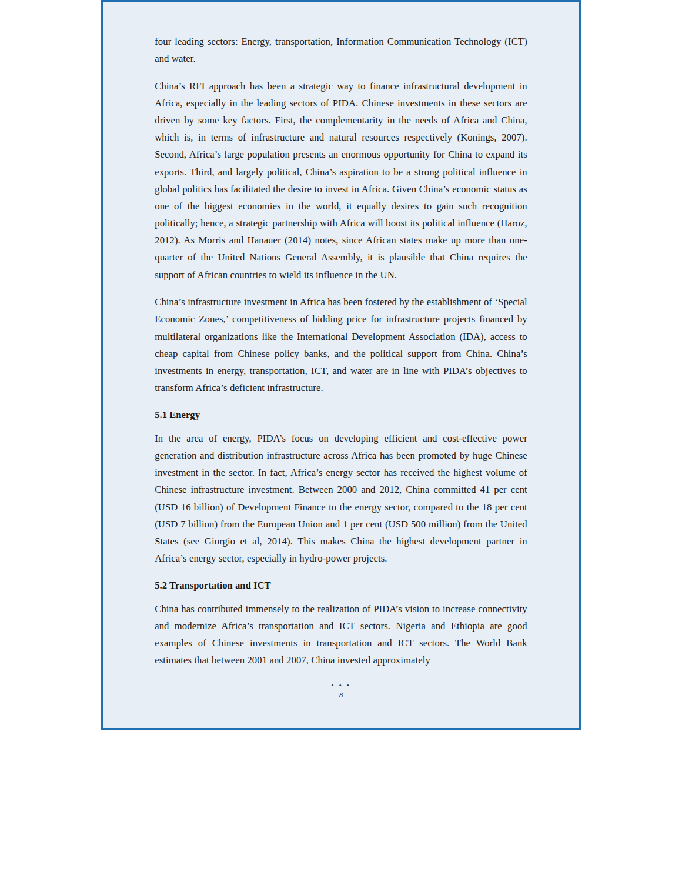four leading sectors: Energy, transportation, Information Communication Technology (ICT) and water.
China’s RFI approach has been a strategic way to finance infrastructural development in Africa, especially in the leading sectors of PIDA. Chinese investments in these sectors are driven by some key factors. First, the complementarity in the needs of Africa and China, which is, in terms of infrastructure and natural resources respectively (Konings, 2007). Second, Africa’s large population presents an enormous opportunity for China to expand its exports. Third, and largely political, China’s aspiration to be a strong political influence in global politics has facilitated the desire to invest in Africa. Given China’s economic status as one of the biggest economies in the world, it equally desires to gain such recognition politically; hence, a strategic partnership with Africa will boost its political influence (Haroz, 2012). As Morris and Hanauer (2014) notes, since African states make up more than one-quarter of the United Nations General Assembly, it is plausible that China requires the support of African countries to wield its influence in the UN.
China’s infrastructure investment in Africa has been fostered by the establishment of ‘Special Economic Zones,’ competitiveness of bidding price for infrastructure projects financed by multilateral organizations like the International Development Association (IDA), access to cheap capital from Chinese policy banks, and the political support from China. China’s investments in energy, transportation, ICT, and water are in line with PIDA’s objectives to transform Africa’s deficient infrastructure.
5.1 Energy
In the area of energy, PIDA’s focus on developing efficient and cost-effective power generation and distribution infrastructure across Africa has been promoted by huge Chinese investment in the sector. In fact, Africa’s energy sector has received the highest volume of Chinese infrastructure investment. Between 2000 and 2012, China committed 41 per cent (USD 16 billion) of Development Finance to the energy sector, compared to the 18 per cent (USD 7 billion) from the European Union and 1 per cent (USD 500 million) from the United States (see Giorgio et al, 2014). This makes China the highest development partner in Africa’s energy sector, especially in hydro-power projects.
5.2 Transportation and ICT
China has contributed immensely to the realization of PIDA’s vision to increase connectivity and modernize Africa’s transportation and ICT sectors. Nigeria and Ethiopia are good examples of Chinese investments in transportation and ICT sectors. The World Bank estimates that between 2001 and 2007, China invested approximately
• • •
8